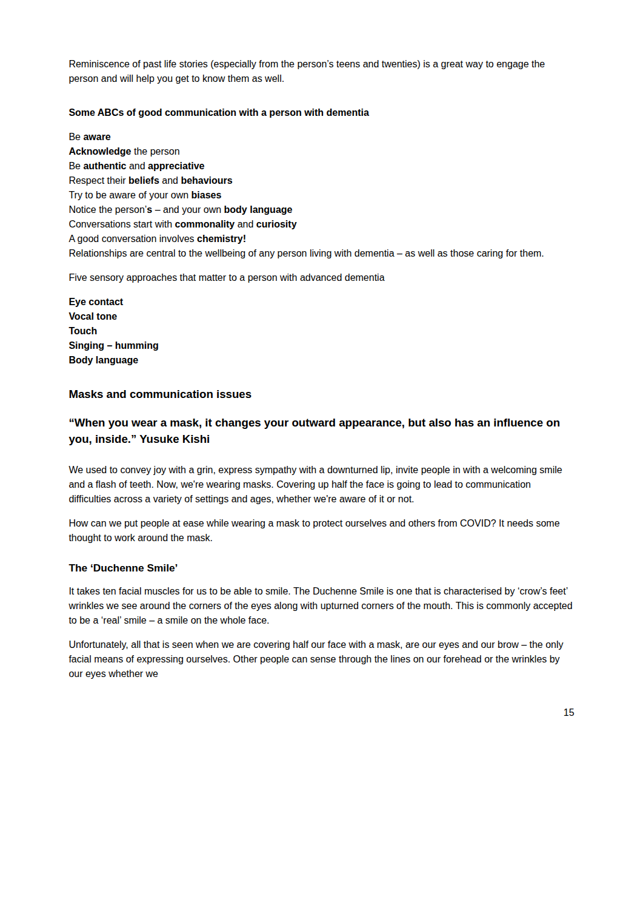Reminiscence of past life stories (especially from the person’s teens and twenties) is a great way to engage the person and will help you get to know them as well.
Some ABCs of good communication with a person with dementia
Be aware
Acknowledge the person
Be authentic and appreciative
Respect their beliefs and behaviours
Try to be aware of your own biases
Notice the person’s – and your own body language
Conversations start with commonality and curiosity
A good conversation involves chemistry!
Relationships are central to the wellbeing of any person living with dementia – as well as those caring for them.
Five sensory approaches that matter to a person with advanced dementia
Eye contact
Vocal tone
Touch
Singing – humming
Body language
Masks and communication issues
“When you wear a mask, it changes your outward appearance, but also has an influence on you, inside.” Yusuke Kishi
We used to convey joy with a grin, express sympathy with a downturned lip, invite people in with a welcoming smile and a flash of teeth. Now, we're wearing masks. Covering up half the face is going to lead to communication difficulties across a variety of settings and ages, whether we're aware of it or not.
How can we put people at ease while wearing a mask to protect ourselves and others from COVID? It needs some thought to work around the mask.
The ‘Duchenne Smile’
It takes ten facial muscles for us to be able to smile. The Duchenne Smile is one that is characterised by ‘crow’s feet’ wrinkles we see around the corners of the eyes along with upturned corners of the mouth. This is commonly accepted to be a ‘real’ smile – a smile on the whole face.
Unfortunately, all that is seen when we are covering half our face with a mask, are our eyes and our brow – the only facial means of expressing ourselves. Other people can sense through the lines on our forehead or the wrinkles by our eyes whether we
15